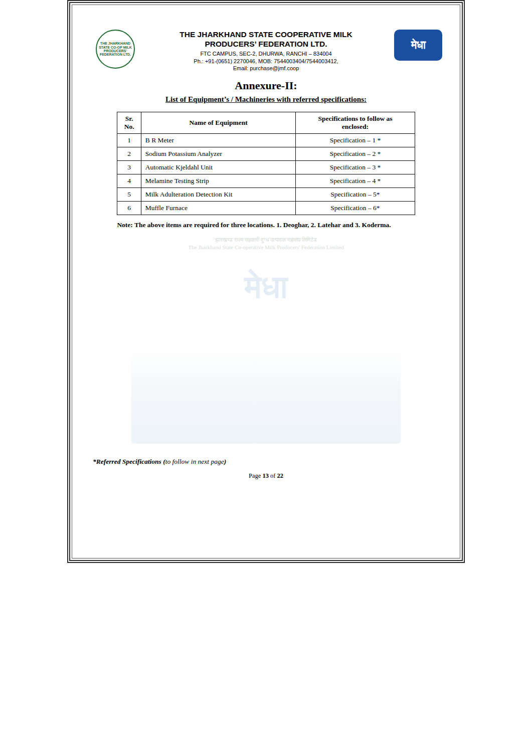THE JHARKHAND STATE CO-OP MILK PRODUCERS' FEDERATION LTD.
THE JHARKHAND STATE COOPERATIVE MILK
PRODUCERS’ FEDERATION LTD.
FTC CAMPUS, SEC-2, DHURWA, RANCHI – 834004
Ph.: +91-(0651) 2270046, MOB: 7544003404/7544003412,
Email: purchase@jmf.coop
मेधा
Annexure-II:
List of Equipment’s / Machineries with referred specifications:
| Sr. No. | Name of Equipment | Specifications to follow as enclosed: |
| --- | --- | --- |
| 1 | B R Meter | Specification – 1 * |
| 2 | Sodium Potassium Analyzer | Specification – 2 * |
| 3 | Automatic Kjeldahl Unit | Specification – 3 * |
| 4 | Melamine Testing Strip | Specification – 4 * |
| 5 | Milk Adulteration Detection Kit | Specification – 5* |
| 6 | Muffle Furnace | Specification – 6* |
Note: The above items are required for three locations. 1. Deoghar, 2. Latehar and 3. Koderma.
झारखण्ड राज्य सहकारी दुग्ध उत्पादक महासंघ लिमिटेड
The Jharkhand State Co-operative Milk Producers' Federation Limited
मेधा
*Referred Specifications (to follow in next page)
Page 13 of 22